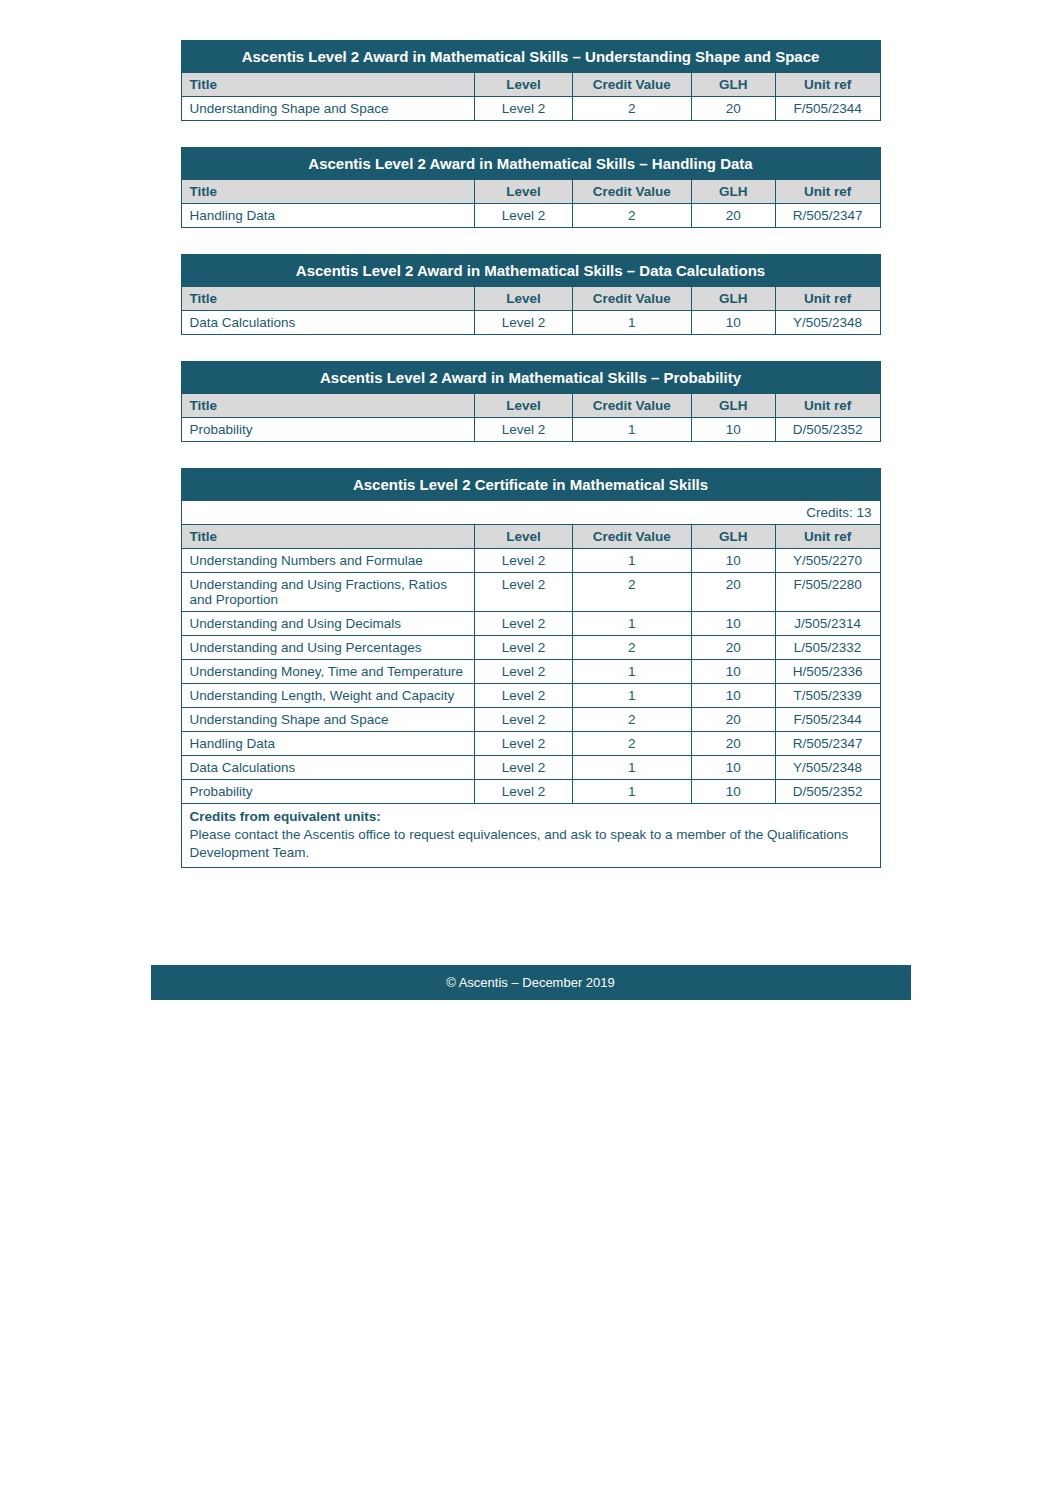| Ascentis Level 2 Award in Mathematical Skills – Understanding Shape and Space |
| Title | Level | Credit Value | GLH | Unit ref |
| Understanding Shape and Space | Level 2 | 2 | 20 | F/505/2344 |
| Ascentis Level 2 Award in Mathematical Skills – Handling Data |
| Title | Level | Credit Value | GLH | Unit ref |
| Handling Data | Level 2 | 2 | 20 | R/505/2347 |
| Ascentis Level 2 Award in Mathematical Skills – Data Calculations |
| Title | Level | Credit Value | GLH | Unit ref |
| Data Calculations | Level 2 | 1 | 10 | Y/505/2348 |
| Ascentis Level 2 Award in Mathematical Skills – Probability |
| Title | Level | Credit Value | GLH | Unit ref |
| Probability | Level 2 | 1 | 10 | D/505/2352 |
| Ascentis Level 2 Certificate in Mathematical Skills |
| Credits: 13 |
| Title | Level | Credit Value | GLH | Unit ref |
| Understanding Numbers and Formulae | Level 2 | 1 | 10 | Y/505/2270 |
| Understanding and Using Fractions, Ratios and Proportion | Level 2 | 2 | 20 | F/505/2280 |
| Understanding and Using Decimals | Level 2 | 1 | 10 | J/505/2314 |
| Understanding and Using Percentages | Level 2 | 2 | 20 | L/505/2332 |
| Understanding Money, Time and Temperature | Level 2 | 1 | 10 | H/505/2336 |
| Understanding Length, Weight and Capacity | Level 2 | 1 | 10 | T/505/2339 |
| Understanding Shape and Space | Level 2 | 2 | 20 | F/505/2344 |
| Handling Data | Level 2 | 2 | 20 | R/505/2347 |
| Data Calculations | Level 2 | 1 | 10 | Y/505/2348 |
| Probability | Level 2 | 1 | 10 | D/505/2352 |
| Credits from equivalent units: Please contact the Ascentis office to request equivalences, and ask to speak to a member of the Qualifications Development Team. |
© Ascentis – December 2019